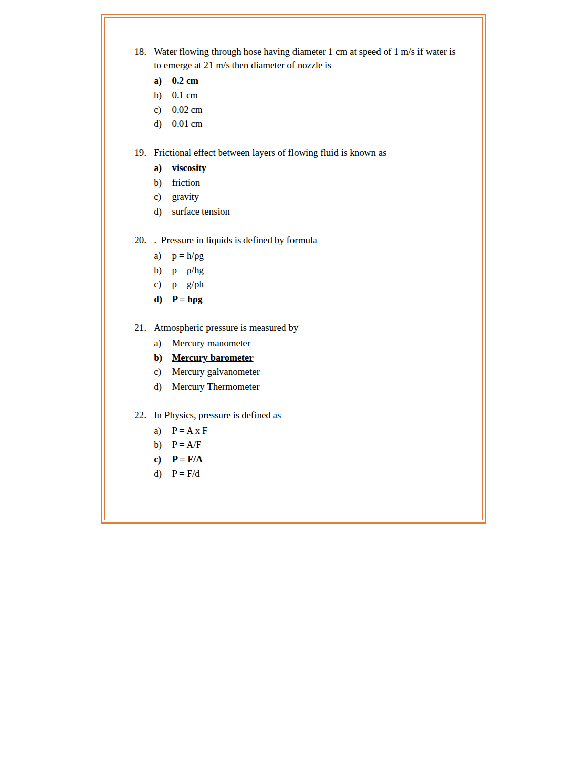Water flowing through hose having diameter 1 cm at speed of 1 m/s if water is to emerge at 21 m/s then diameter of nozzle is
0.2 cm
0.1 cm
0.02 cm
0.01 cm
Frictional effect between layers of flowing fluid is known as
viscosity
friction
gravity
surface tension
. Pressure in liquids is defined by formula
p = h/ρg
p = ρ/hg
p = g/ρh
P = hρg
Atmospheric pressure is measured by
Mercury manometer
Mercury barometer
Mercury galvanometer
Mercury Thermometer
In Physics, pressure is defined as
P = A x F
P = A/F
P = F/A
P = F/d